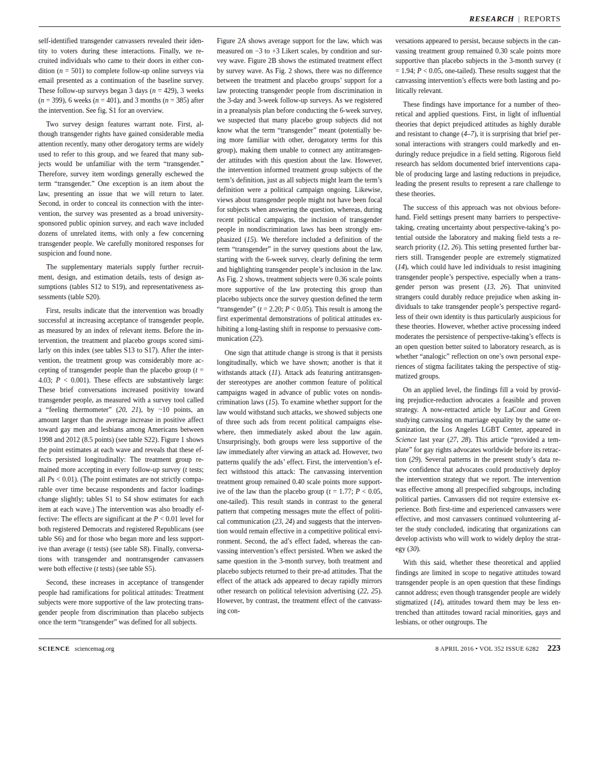RESEARCH|REPORTS
self-identified transgender canvassers revealed their identity to voters during these interactions. Finally, we recruited individuals who came to their doors in either condition (n = 501) to complete follow-up online surveys via email presented as a continuation of the baseline survey. These follow-up surveys began 3 days (n = 429), 3 weeks (n = 399), 6 weeks (n = 401), and 3 months (n = 385) after the intervention. See fig. S1 for an overview.
Two survey design features warrant note. First, although transgender rights have gained considerable media attention recently, many other derogatory terms are widely used to refer to this group, and we feared that many subjects would be unfamiliar with the term “transgender.” Therefore, survey item wordings generally eschewed the term “transgender.” One exception is an item about the law, presenting an issue that we will return to later. Second, in order to conceal its connection with the intervention, the survey was presented as a broad university-sponsored public opinion survey, and each wave included dozens of unrelated items, with only a few concerning transgender people. We carefully monitored responses for suspicion and found none.
The supplementary materials supply further recruitment, design, and estimation details, tests of design assumptions (tables S12 to S19), and representativeness assessments (table S20).
First, results indicate that the intervention was broadly successful at increasing acceptance of transgender people, as measured by an index of relevant items. Before the intervention, the treatment and placebo groups scored similarly on this index (see tables S13 to S17). After the intervention, the treatment group was considerably more accepting of transgender people than the placebo group (t = 4.03; P < 0.001). These effects are substantively large: These brief conversations increased positivity toward transgender people, as measured with a survey tool called a “feeling thermometer” (20, 21), by ~10 points, an amount larger than the average increase in positive affect toward gay men and lesbians among Americans between 1998 and 2012 (8.5 points) (see table S22). Figure 1 shows the point estimates at each wave and reveals that these effects persisted longitudinally: The treatment group remained more accepting in every follow-up survey (t tests; all Ps < 0.01). (The point estimates are not strictly comparable over time because respondents and factor loadings change slightly; tables S1 to S4 show estimates for each item at each wave.) The intervention was also broadly effective: The effects are significant at the P < 0.01 level for both registered Democrats and registered Republicans (see table S6) and for those who began more and less supportive than average (t tests) (see table S8). Finally, conversations with transgender and nontransgender canvassers were both effective (t tests) (see table S5).
Second, these increases in acceptance of transgender people had ramifications for political attitudes: Treatment subjects were more supportive of the law protecting transgender people from discrimination than placebo subjects once the term “transgender” was defined for all subjects.
Figure 2A shows average support for the law, which was measured on −3 to +3 Likert scales, by condition and survey wave. Figure 2B shows the estimated treatment effect by survey wave. As Fig. 2 shows, there was no difference between the treatment and placebo groups’ support for a law protecting transgender people from discrimination in the 3-day and 3-week follow-up surveys. As we registered in a preanalysis plan before conducting the 6-week survey, we suspected that many placebo group subjects did not know what the term “transgender” meant (potentially being more familiar with other, derogatory terms for this group), making them unable to connect any antitransgender attitudes with this question about the law. However, the intervention informed treatment group subjects of the term’s definition, just as all subjects might learn the term’s definition were a political campaign ongoing. Likewise, views about transgender people might not have been focal for subjects when answering the question, whereas, during recent political campaigns, the inclusion of transgender people in nondiscrimination laws has been strongly emphasized (15). We therefore included a definition of the term “transgender” in the survey questions about the law, starting with the 6-week survey, clearly defining the term and highlighting transgender people’s inclusion in the law. As Fig. 2 shows, treatment subjects were 0.36 scale points more supportive of the law protecting this group than placebo subjects once the survey question defined the term “transgender” (t = 2.20; P < 0.05). This result is among the first experimental demonstrations of political attitudes exhibiting a long-lasting shift in response to persuasive communication (22).
One sign that attitude change is strong is that it persists longitudinally, which we have shown; another is that it withstands attack (11). Attack ads featuring antitransgender stereotypes are another common feature of political campaigns waged in advance of public votes on nondiscrimination laws (15). To examine whether support for the law would withstand such attacks, we showed subjects one of three such ads from recent political campaigns elsewhere, then immediately asked about the law again. Unsurprisingly, both groups were less supportive of the law immediately after viewing an attack ad. However, two patterns qualify the ads’ effect. First, the intervention’s effect withstood this attack: The canvassing intervention treatment group remained 0.40 scale points more supportive of the law than the placebo group (t = 1.77; P < 0.05, one-tailed). This result stands in contrast to the general pattern that competing messages mute the effect of political communication (23, 24) and suggests that the intervention would remain effective in a competitive political environment. Second, the ad’s effect faded, whereas the canvassing intervention’s effect persisted. When we asked the same question in the 3-month survey, both treatment and placebo subjects returned to their pre-ad attitudes. That the effect of the attack ads appeared to decay rapidly mirrors other research on political television advertising (22, 25). However, by contrast, the treatment effect of the canvassing con-
versations appeared to persist, because subjects in the canvassing treatment group remained 0.30 scale points more supportive than placebo subjects in the 3-month survey (t = 1.94; P < 0.05, one-tailed). These results suggest that the canvassing intervention’s effects were both lasting and politically relevant.
These findings have importance for a number of theoretical and applied questions. First, in light of influential theories that depict prejudiced attitudes as highly durable and resistant to change (4–7), it is surprising that brief personal interactions with strangers could markedly and enduringly reduce prejudice in a field setting. Rigorous field research has seldom documented brief interventions capable of producing large and lasting reductions in prejudice, leading the present results to represent a rare challenge to these theories.
The success of this approach was not obvious beforehand. Field settings present many barriers to perspective-taking, creating uncertainty about perspective-taking’s potential outside the laboratory and making field tests a research priority (12, 26). This setting presented further barriers still. Transgender people are extremely stigmatized (14), which could have led individuals to resist imagining transgender people’s perspective, especially when a transgender person was present (13, 26). That uninvited strangers could durably reduce prejudice when asking individuals to take transgender people’s perspective regardless of their own identity is thus particularly auspicious for these theories. However, whether active processing indeed moderates the persistence of perspective-taking’s effects is an open question better suited to laboratory research, as is whether “analogic” reflection on one’s own personal experiences of stigma facilitates taking the perspective of stigmatized groups.
On an applied level, the findings fill a void by providing prejudice-reduction advocates a feasible and proven strategy. A now-retracted article by LaCour and Green studying canvassing on marriage equality by the same organization, the Los Angeles LGBT Center, appeared in Science last year (27, 28). This article “provided a template” for gay rights advocates worldwide before its retraction (29). Several patterns in the present study’s data renew confidence that advocates could productively deploy the intervention strategy that we report. The intervention was effective among all prespecified subgroups, including political parties. Canvassers did not require extensive experience. Both first-time and experienced canvassers were effective, and most canvassers continued volunteering after the study concluded, indicating that organizations can develop activists who will work to widely deploy the strategy (30).
With this said, whether these theoretical and applied findings are limited in scope to negative attitudes toward transgender people is an open question that these findings cannot address; even though transgender people are widely stigmatized (14), attitudes toward them may be less entrenched than attitudes toward racial minorities, gays and lesbians, or other outgroups. The
SCIENCE sciencemag.org
8 APRIL 2016 • VOL 352 ISSUE 6282 223